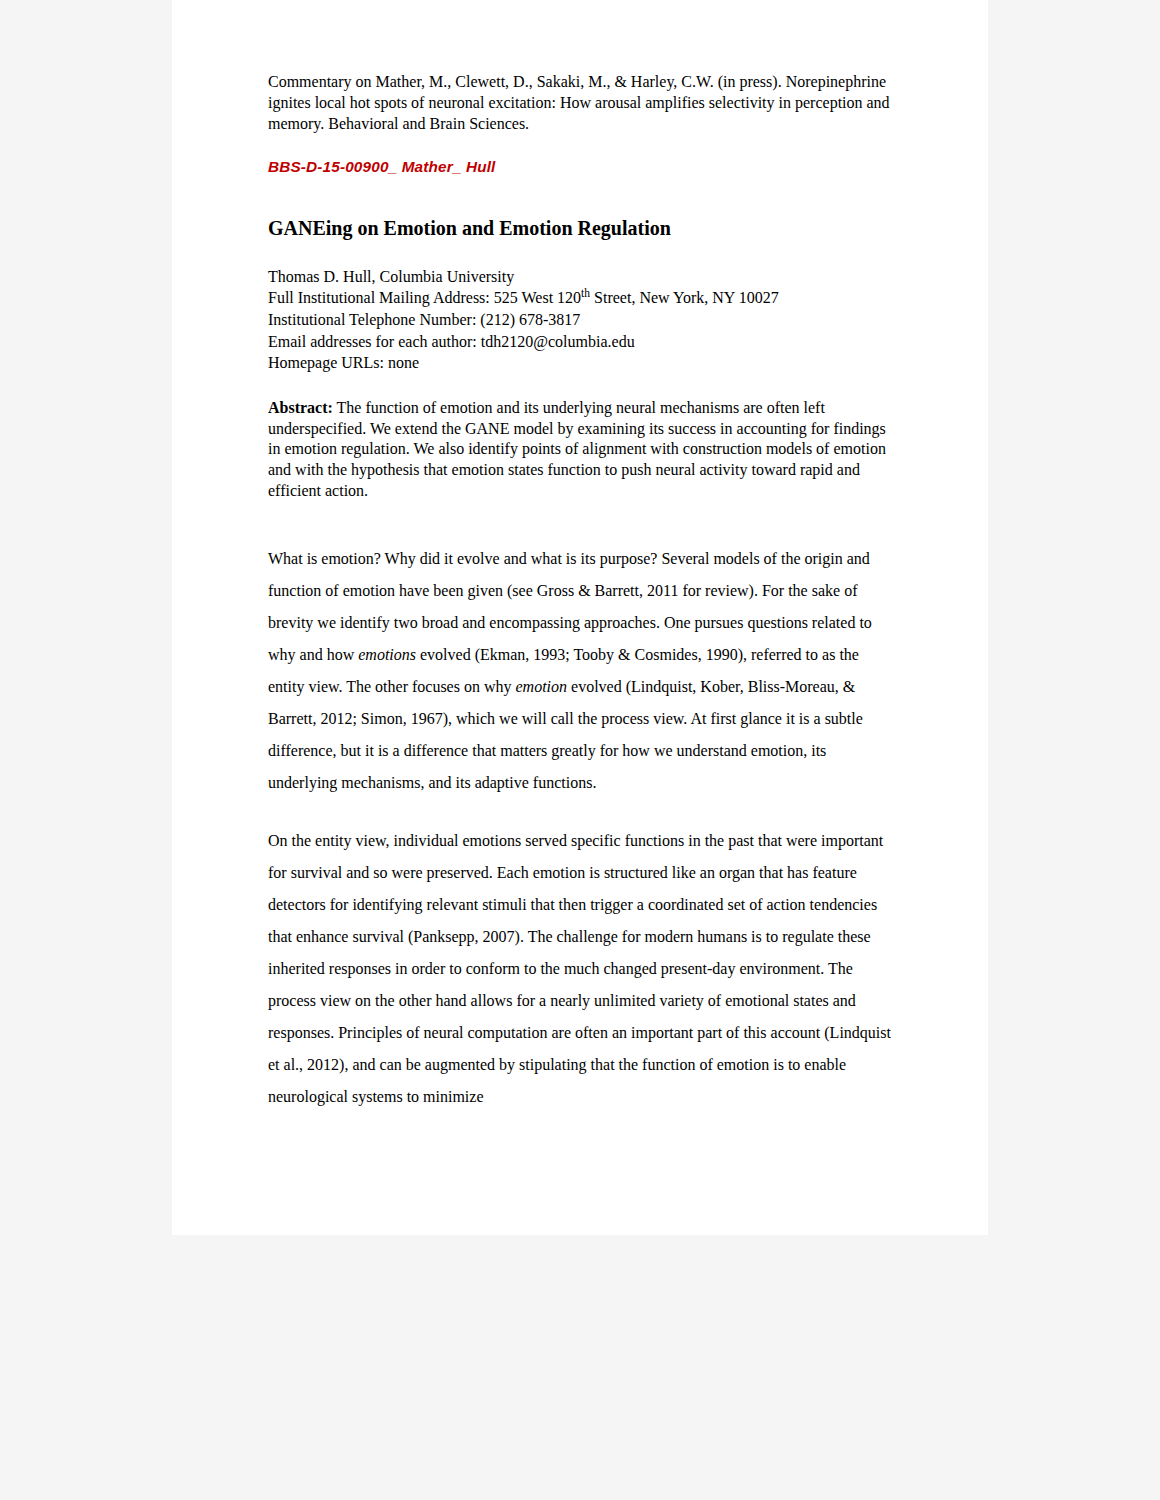Commentary on Mather, M., Clewett, D., Sakaki, M., & Harley, C.W. (in press). Norepinephrine ignites local hot spots of neuronal excitation: How arousal amplifies selectivity in perception and memory. Behavioral and Brain Sciences.
BBS-D-15-00900_ Mather_ Hull
GANEing on Emotion and Emotion Regulation
Thomas D. Hull, Columbia University
Full Institutional Mailing Address: 525 West 120th Street, New York, NY 10027
Institutional Telephone Number: (212) 678-3817
Email addresses for each author: tdh2120@columbia.edu
Homepage URLs: none
Abstract: The function of emotion and its underlying neural mechanisms are often left underspecified. We extend the GANE model by examining its success in accounting for findings in emotion regulation. We also identify points of alignment with construction models of emotion and with the hypothesis that emotion states function to push neural activity toward rapid and efficient action.
What is emotion? Why did it evolve and what is its purpose? Several models of the origin and function of emotion have been given (see Gross & Barrett, 2011 for review). For the sake of brevity we identify two broad and encompassing approaches. One pursues questions related to why and how emotions evolved (Ekman, 1993; Tooby & Cosmides, 1990), referred to as the entity view. The other focuses on why emotion evolved (Lindquist, Kober, Bliss-Moreau, & Barrett, 2012; Simon, 1967), which we will call the process view. At first glance it is a subtle difference, but it is a difference that matters greatly for how we understand emotion, its underlying mechanisms, and its adaptive functions.
On the entity view, individual emotions served specific functions in the past that were important for survival and so were preserved. Each emotion is structured like an organ that has feature detectors for identifying relevant stimuli that then trigger a coordinated set of action tendencies that enhance survival (Panksepp, 2007). The challenge for modern humans is to regulate these inherited responses in order to conform to the much changed present-day environment. The process view on the other hand allows for a nearly unlimited variety of emotional states and responses. Principles of neural computation are often an important part of this account (Lindquist et al., 2012), and can be augmented by stipulating that the function of emotion is to enable neurological systems to minimize